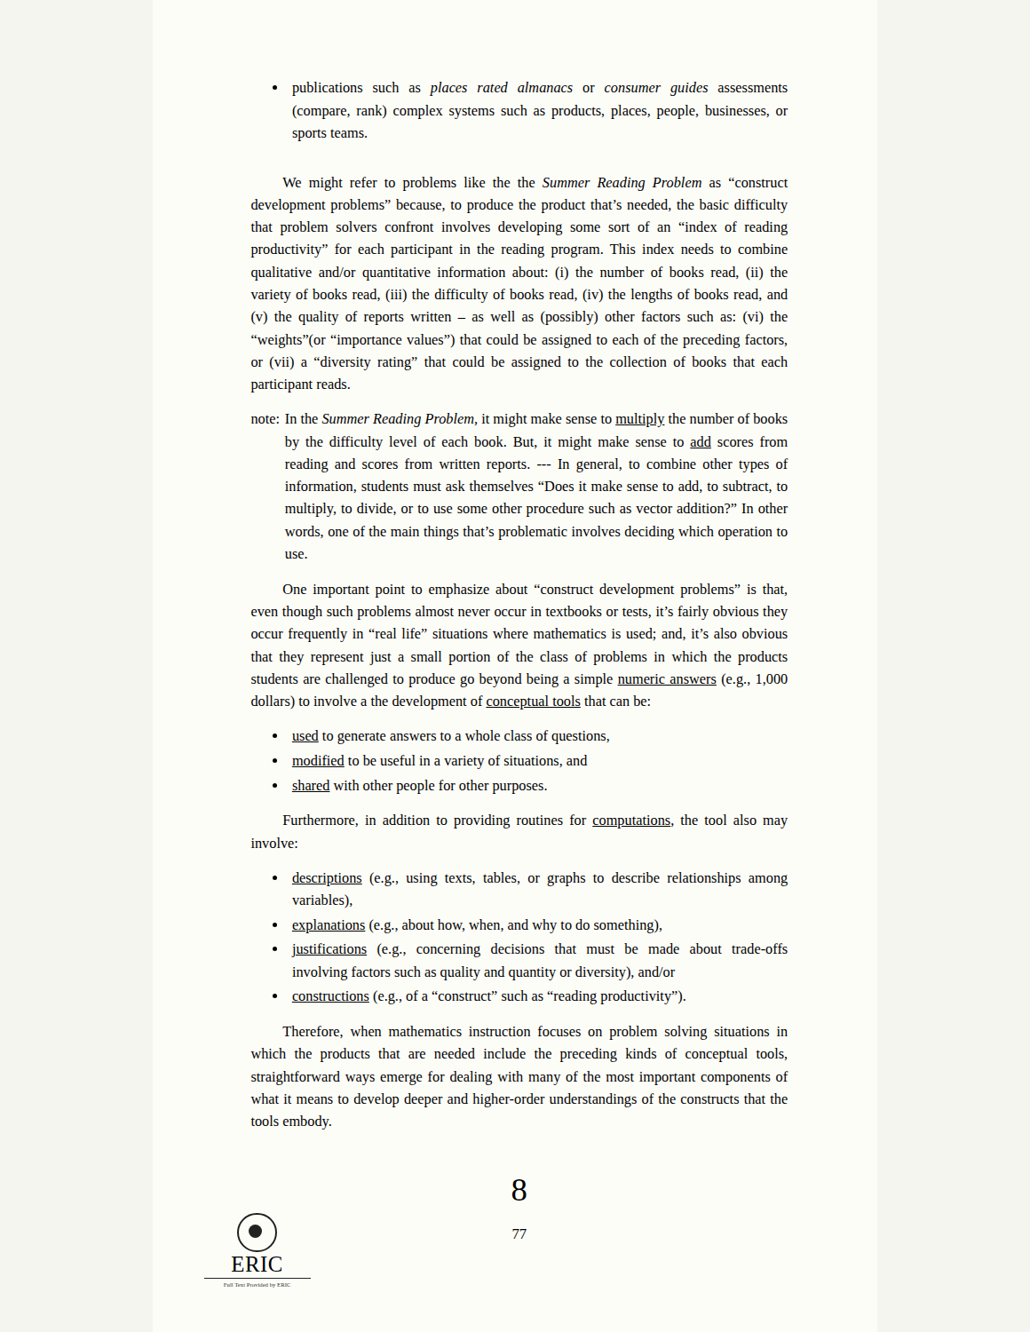publications such as places rated almanacs or consumer guides assessments (compare, rank) complex systems such as products, places, people, businesses, or sports teams.
We might refer to problems like the the Summer Reading Problem as “construct development problems” because, to produce the product that’s needed, the basic difficulty that problem solvers confront involves developing some sort of an “index of reading productivity” for each participant in the reading program. This index needs to combine qualitative and/or quantitative information about: (i) the number of books read, (ii) the variety of books read, (iii) the difficulty of books read, (iv) the lengths of books read, and (v) the quality of reports written – as well as (possibly) other factors such as: (vi) the “weights”(or “importance values”) that could be assigned to each of the preceding factors, or (vii) a “diversity rating” that could be assigned to the collection of books that each participant reads.
note:
In the Summer Reading Problem, it might make sense to multiply the number of books by the difficulty level of each book. But, it might make sense to add scores from reading and scores from written reports. --- In general, to combine other types of information, students must ask themselves “Does it make sense to add, to subtract, to multiply, to divide, or to use some other procedure such as vector addition?” In other words, one of the main things that’s problematic involves deciding which operation to use.
One important point to emphasize about “construct development problems” is that, even though such problems almost never occur in textbooks or tests, it’s fairly obvious they occur frequently in “real life” situations where mathematics is used; and, it’s also obvious that they represent just a small portion of the class of problems in which the products students are challenged to produce go beyond being a simple numeric answers (e.g., 1,000 dollars) to involve a the development of conceptual tools that can be:
used to generate answers to a whole class of questions,
modified to be useful in a variety of situations, and
shared with other people for other purposes.
Furthermore, in addition to providing routines for computations, the tool also may involve:
descriptions (e.g., using texts, tables, or graphs to describe relationships among variables),
explanations (e.g., about how, when, and why to do something),
justifications (e.g., concerning decisions that must be made about trade-offs involving factors such as quality and quantity or diversity), and/or
constructions (e.g., of a “construct” such as “reading productivity”).
Therefore, when mathematics instruction focuses on problem solving situations in which the products that are needed include the preceding kinds of conceptual tools, straightforward ways emerge for dealing with many of the most important components of what it means to develop deeper and higher-order understandings of the constructs that the tools embody.
8
77
ERIC
Full Text Provided by ERIC